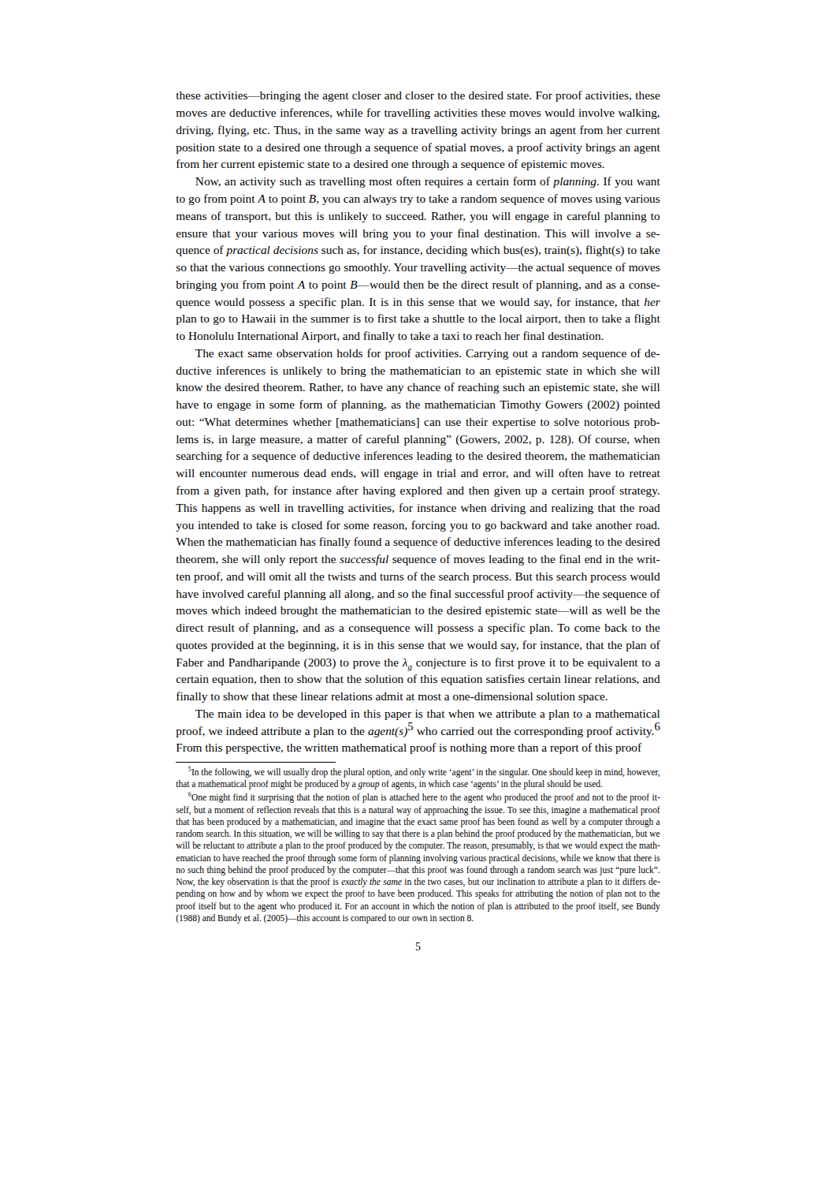these activities—bringing the agent closer and closer to the desired state. For proof activities, these moves are deductive inferences, while for travelling activities these moves would involve walking, driving, flying, etc. Thus, in the same way as a travelling activity brings an agent from her current position state to a desired one through a sequence of spatial moves, a proof activity brings an agent from her current epistemic state to a desired one through a sequence of epistemic moves.
Now, an activity such as travelling most often requires a certain form of planning. If you want to go from point A to point B, you can always try to take a random sequence of moves using various means of transport, but this is unlikely to succeed. Rather, you will engage in careful planning to ensure that your various moves will bring you to your final destination. This will involve a sequence of practical decisions such as, for instance, deciding which bus(es), train(s), flight(s) to take so that the various connections go smoothly. Your travelling activity—the actual sequence of moves bringing you from point A to point B—would then be the direct result of planning, and as a consequence would possess a specific plan. It is in this sense that we would say, for instance, that her plan to go to Hawaii in the summer is to first take a shuttle to the local airport, then to take a flight to Honolulu International Airport, and finally to take a taxi to reach her final destination.
The exact same observation holds for proof activities. Carrying out a random sequence of deductive inferences is unlikely to bring the mathematician to an epistemic state in which she will know the desired theorem. Rather, to have any chance of reaching such an epistemic state, she will have to engage in some form of planning, as the mathematician Timothy Gowers (2002) pointed out: “What determines whether [mathematicians] can use their expertise to solve notorious problems is, in large measure, a matter of careful planning” (Gowers, 2002, p. 128). Of course, when searching for a sequence of deductive inferences leading to the desired theorem, the mathematician will encounter numerous dead ends, will engage in trial and error, and will often have to retreat from a given path, for instance after having explored and then given up a certain proof strategy. This happens as well in travelling activities, for instance when driving and realizing that the road you intended to take is closed for some reason, forcing you to go backward and take another road. When the mathematician has finally found a sequence of deductive inferences leading to the desired theorem, she will only report the successful sequence of moves leading to the final end in the written proof, and will omit all the twists and turns of the search process. But this search process would have involved careful planning all along, and so the final successful proof activity—the sequence of moves which indeed brought the mathematician to the desired epistemic state—will as well be the direct result of planning, and as a consequence will possess a specific plan. To come back to the quotes provided at the beginning, it is in this sense that we would say, for instance, that the plan of Faber and Pandharipande (2003) to prove the λg conjecture is to first prove it to be equivalent to a certain equation, then to show that the solution of this equation satisfies certain linear relations, and finally to show that these linear relations admit at most a one-dimensional solution space.
The main idea to be developed in this paper is that when we attribute a plan to a mathematical proof, we indeed attribute a plan to the agent(s) 5 who carried out the corresponding proof activity.6 From this perspective, the written mathematical proof is nothing more than a report of this proof
5In the following, we will usually drop the plural option, and only write ‘agent’ in the singular. One should keep in mind, however, that a mathematical proof might be produced by a group of agents, in which case ‘agents’ in the plural should be used.
6One might find it surprising that the notion of plan is attached here to the agent who produced the proof and not to the proof itself, but a moment of reflection reveals that this is a natural way of approaching the issue. To see this, imagine a mathematical proof that has been produced by a mathematician, and imagine that the exact same proof has been found as well by a computer through a random search. In this situation, we will be willing to say that there is a plan behind the proof produced by the mathematician, but we will be reluctant to attribute a plan to the proof produced by the computer. The reason, presumably, is that we would expect the mathematician to have reached the proof through some form of planning involving various practical decisions, while we know that there is no such thing behind the proof produced by the computer—that this proof was found through a random search was just “pure luck”. Now, the key observation is that the proof is exactly the same in the two cases, but our inclination to attribute a plan to it differs depending on how and by whom we expect the proof to have been produced. This speaks for attributing the notion of plan not to the proof itself but to the agent who produced it. For an account in which the notion of plan is attributed to the proof itself, see Bundy (1988) and Bundy et al. (2005)—this account is compared to our own in section 8.
5